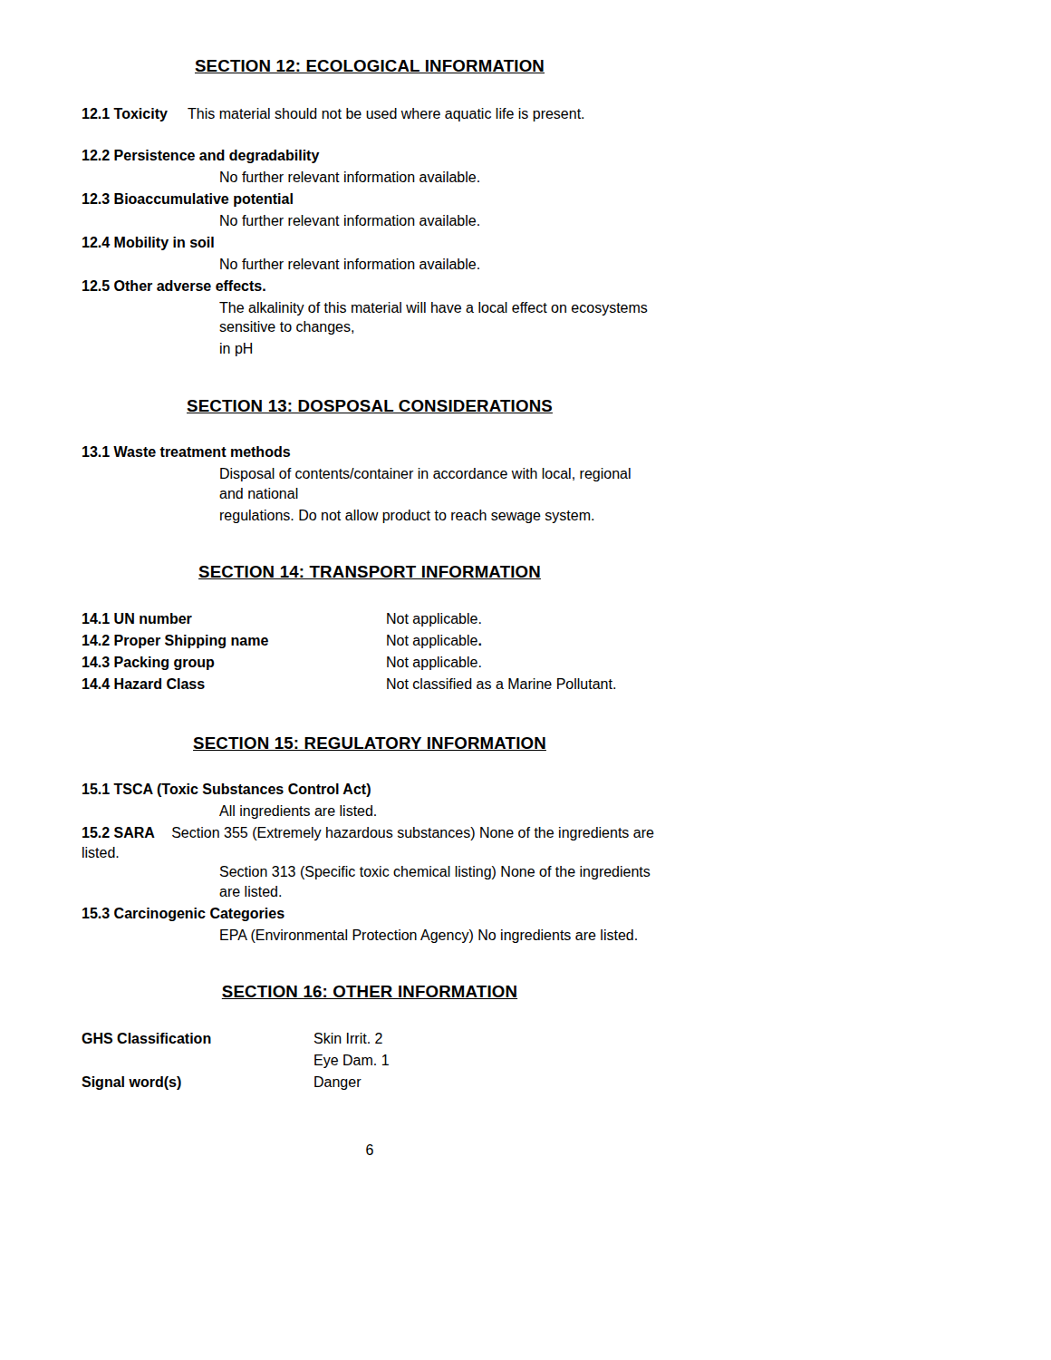SECTION 12: ECOLOGICAL INFORMATION
12.1 Toxicity This material should not be used where aquatic life is present.
12.2 Persistence and degradability
No further relevant information available.
12.3 Bioaccumulative potential
No further relevant information available.
12.4 Mobility in soil
No further relevant information available.
12.5 Other adverse effects.
The alkalinity of this material will have a local effect on ecosystems sensitive to changes,
in pH
SECTION 13: DOSPOSAL CONSIDERATIONS
13.1 Waste treatment methods
Disposal of contents/container in accordance with local, regional and national
regulations. Do not allow product to reach sewage system.
SECTION 14: TRANSPORT INFORMATION
| 14.1 UN number | Not applicable. |
| 14.2 Proper Shipping name | Not applicable . |
| 14.3 Packing group | Not applicable. |
| 14.4 Hazard Class | Not classified as a Marine Pollutant. |
SECTION 15: REGULATORY INFORMATION
15.1 TSCA (Toxic Substances Control Act)
All ingredients are listed.
15.2 SARA Section 355 (Extremely hazardous substances) None of the ingredients are listed.
Section 313 (Specific toxic chemical listing) None of the ingredients are listed.
15.3 Carcinogenic Categories
EPA (Environmental Protection Agency) No ingredients are listed.
SECTION 16: OTHER INFORMATION
| GHS Classification | Skin Irrit. 2 |
| | Eye Dam. 1 |
| Signal word(s) | Danger |
6